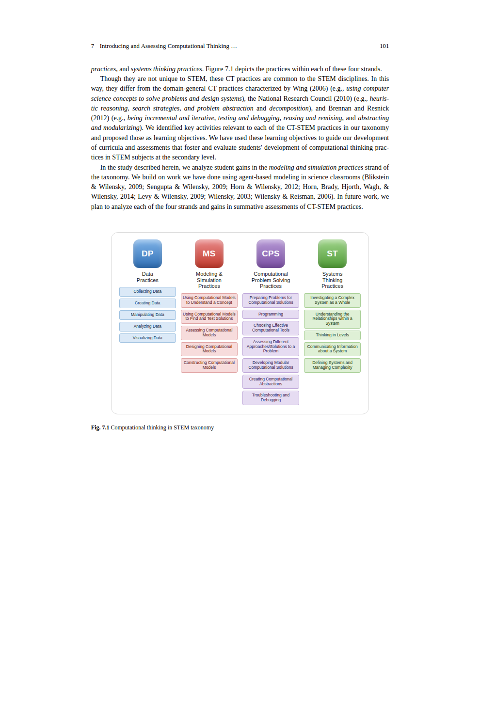7 Introducing and Assessing Computational Thinking …
101
practices, and systems thinking practices. Figure 7.1 depicts the practices within each of these four strands.
Though they are not unique to STEM, these CT practices are common to the STEM disciplines. In this way, they differ from the domain-general CT practices characterized by Wing (2006) (e.g., using computer science concepts to solve problems and design systems), the National Research Council (2010) (e.g., heuristic reasoning, search strategies, and problem abstraction and decomposition), and Brennan and Resnick (2012) (e.g., being incremental and iterative, testing and debugging, reusing and remixing, and abstracting and modularizing). We identified key activities relevant to each of the CT-STEM practices in our taxonomy and proposed those as learning objectives. We have used these learning objectives to guide our development of curricula and assessments that foster and evaluate students' development of computational thinking practices in STEM subjects at the secondary level.
In the study described herein, we analyze student gains in the modeling and simulation practices strand of the taxonomy. We build on work we have done using agent-based modeling in science classrooms (Blikstein & Wilensky, 2009; Sengupta & Wilensky, 2009; Horn & Wilensky, 2012; Horn, Brady, Hjorth, Wagh, & Wilensky, 2014; Levy & Wilensky, 2009; Wilensky, 2003; Wilensky & Reisman, 2006). In future work, we plan to analyze each of the four strands and gains in summative assessments of CT-STEM practices.
DP
Data
Practices
Collecting Data
Creating Data
Manipulating Data
Analyzing Data
Visualizing Data
MS
Modeling &
Simulation
Practices
Using Computational Models to Understand a Concept
Using Computational Models to Find and Test Solutions
Assessing Computational Models
Designing Computational Models
Constructing Computational Models
CPS
Computational
Problem Solving
Practices
Preparing Problems for Computational Solutions
Programming
Choosing Effective Computational Tools
Assessing Different Approaches/Solutions to a Problem
Developing Modular Computational Solutions
Creating Computational Abstractions
Troubleshooting and Debugging
ST
Systems
Thinking
Practices
Investigating a Complex System as a Whole
Understanding the Relationships within a System
Thinking in Levels
Communicating Information about a System
Defining Systems and Managing Complexity
Fig. 7.1 Computational thinking in STEM taxonomy